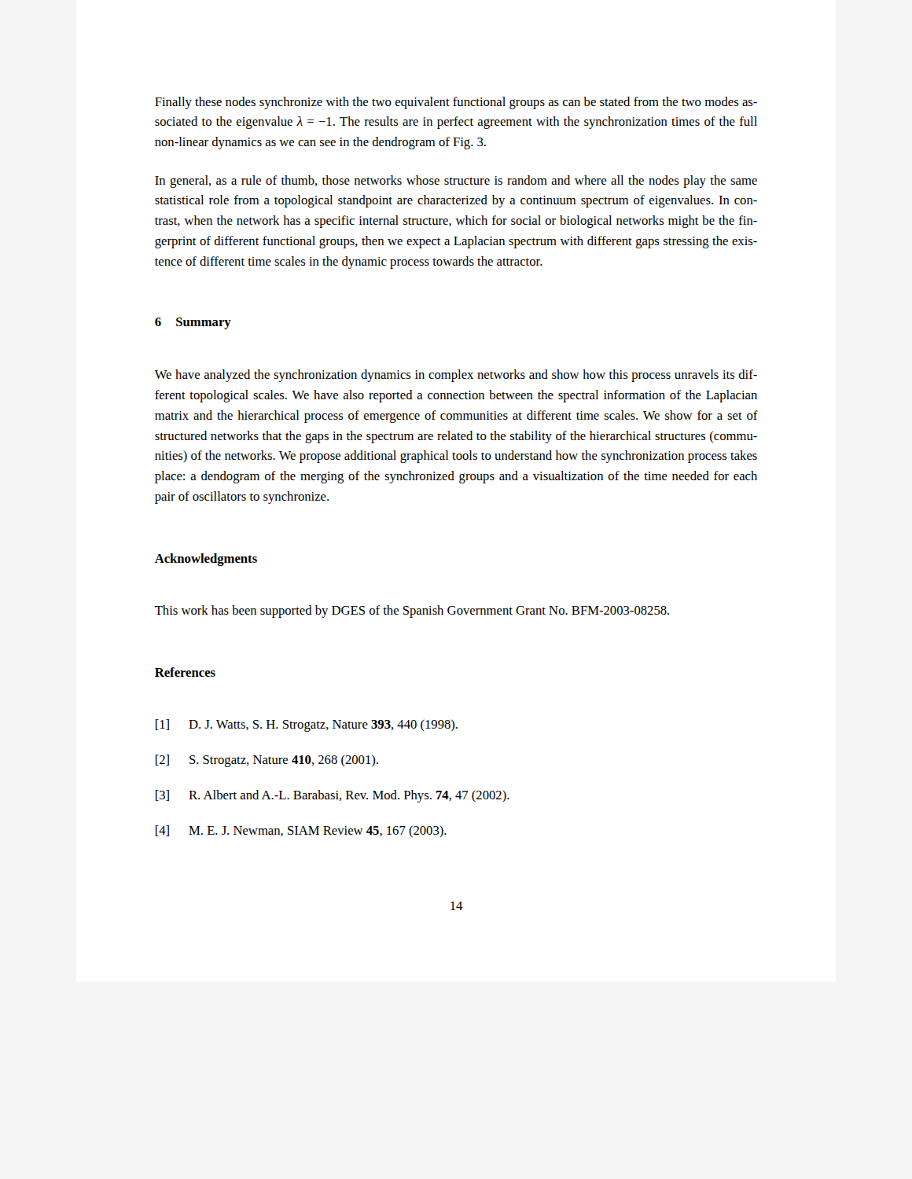Finally these nodes synchronize with the two equivalent functional groups as can be stated from the two modes associated to the eigenvalue λ = −1. The results are in perfect agreement with the synchronization times of the full non-linear dynamics as we can see in the dendrogram of Fig. 3.
In general, as a rule of thumb, those networks whose structure is random and where all the nodes play the same statistical role from a topological standpoint are characterized by a continuum spectrum of eigenvalues. In contrast, when the network has a specific internal structure, which for social or biological networks might be the fingerprint of different functional groups, then we expect a Laplacian spectrum with different gaps stressing the existence of different time scales in the dynamic process towards the attractor.
6 Summary
We have analyzed the synchronization dynamics in complex networks and show how this process unravels its different topological scales. We have also reported a connection between the spectral information of the Laplacian matrix and the hierarchical process of emergence of communities at different time scales. We show for a set of structured networks that the gaps in the spectrum are related to the stability of the hierarchical structures (communities) of the networks. We propose additional graphical tools to understand how the synchronization process takes place: a dendogram of the merging of the synchronized groups and a visualtization of the time needed for each pair of oscillators to synchronize.
Acknowledgments
This work has been supported by DGES of the Spanish Government Grant No. BFM-2003-08258.
References
[1] D. J. Watts, S. H. Strogatz, Nature 393, 440 (1998).
[2] S. Strogatz, Nature 410, 268 (2001).
[3] R. Albert and A.-L. Barabasi, Rev. Mod. Phys. 74, 47 (2002).
[4] M. E. J. Newman, SIAM Review 45, 167 (2003).
14